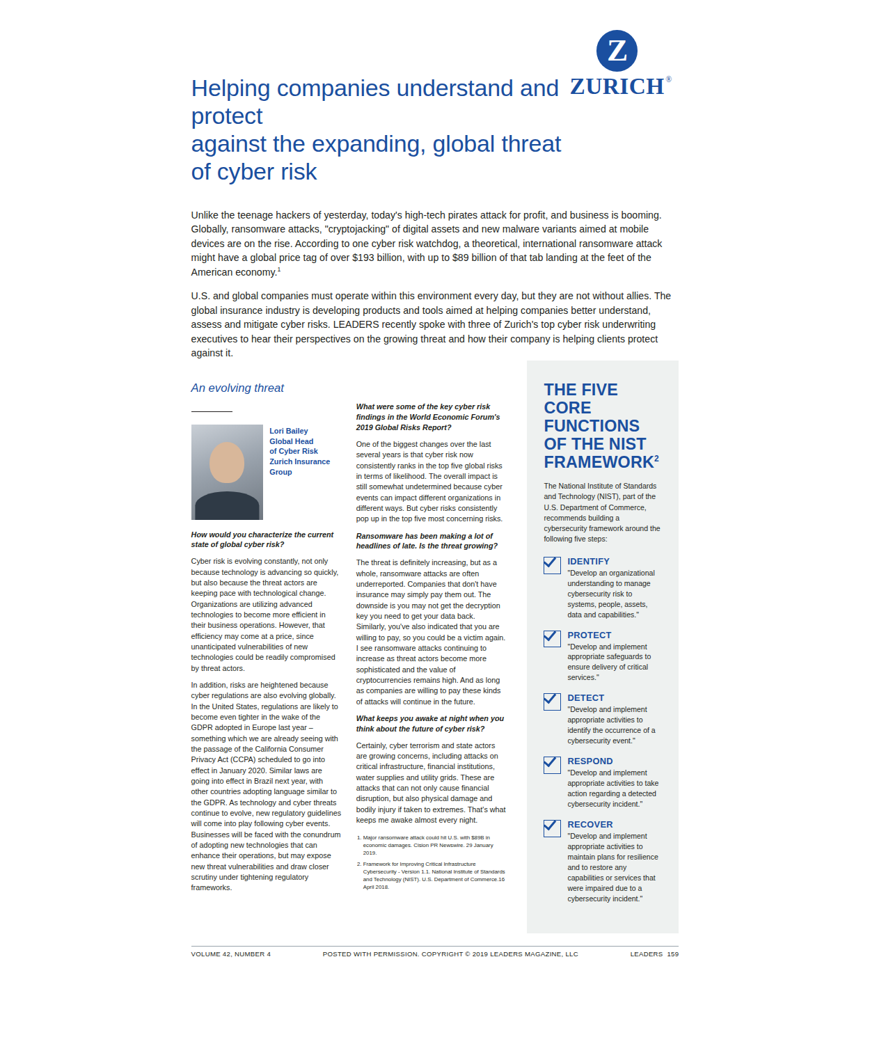Z
ZURICH®
Helping companies understand and protect
against the expanding, global threat of cyber risk
Unlike the teenage hackers of yesterday, today's high-tech pirates attack for profit, and business is booming. Globally, ransomware attacks, "cryptojacking" of digital assets and new malware variants aimed at mobile devices are on the rise. According to one cyber risk watchdog, a theoretical, international ransomware attack might have a global price tag of over $193 billion, with up to $89 billion of that tab landing at the feet of the American economy.1
U.S. and global companies must operate within this environment every day, but they are not without allies. The global insurance industry is developing products and tools aimed at helping companies better understand, assess and mitigate cyber risks. LEADERS recently spoke with three of Zurich's top cyber risk underwriting executives to hear their perspectives on the growing threat and how their company is helping clients protect against it.
An evolving threat
Lori Bailey
Global Head
of Cyber Risk
Zurich Insurance Group
How would you characterize the current state of global cyber risk?
Cyber risk is evolving constantly, not only because technology is advancing so quickly, but also because the threat actors are keeping pace with technological change. Organizations are utilizing advanced technologies to become more efficient in their business operations. However, that efficiency may come at a price, since unanticipated vulnerabilities of new technologies could be readily compromised by threat actors.
In addition, risks are heightened because cyber regulations are also evolving globally. In the United States, regulations are likely to become even tighter in the wake of the GDPR adopted in Europe last year – something which we are already seeing with the passage of the California Consumer Privacy Act (CCPA) scheduled to go into effect in January 2020. Similar laws are going into effect in Brazil next year, with other countries adopting language similar to the GDPR. As technology and cyber threats continue to evolve, new regulatory guidelines will come into play following cyber events. Businesses will be faced with the conundrum of adopting new technologies that can enhance their operations, but may expose new threat vulnerabilities and draw closer scrutiny under tightening regulatory frameworks.
What were some of the key cyber risk findings in the World Economic Forum's 2019 Global Risks Report?
One of the biggest changes over the last several years is that cyber risk now consistently ranks in the top five global risks in terms of likelihood. The overall impact is still somewhat undetermined because cyber events can impact different organizations in different ways. But cyber risks consistently pop up in the top five most concerning risks.
Ransomware has been making a lot of headlines of late. Is the threat growing?
The threat is definitely increasing, but as a whole, ransomware attacks are often underreported. Companies that don't have insurance may simply pay them out. The downside is you may not get the decryption key you need to get your data back. Similarly, you've also indicated that you are willing to pay, so you could be a victim again. I see ransomware attacks continuing to increase as threat actors become more sophisticated and the value of cryptocurrencies remains high. And as long as companies are willing to pay these kinds of attacks will continue in the future.
What keeps you awake at night when you think about the future of cyber risk?
Certainly, cyber terrorism and state actors are growing concerns, including attacks on critical infrastructure, financial institutions, water supplies and utility grids. These are attacks that can not only cause financial disruption, but also physical damage and bodily injury if taken to extremes. That's what keeps me awake almost every night.
Major ransomware attack could hit U.S. with $89B in economic damages. Cision PR Newswire. 29 January 2019.
Framework for Improving Critical Infrastructure Cybersecurity - Version 1.1. National Institute of Standards and Technology (NIST). U.S. Department of Commerce.16 April 2018.
THE FIVE CORE FUNCTIONS OF THE NIST FRAMEWORK2
The National Institute of Standards and Technology (NIST), part of the U.S. Department of Commerce, recommends building a cybersecurity framework around the following five steps:
IDENTIFY
"Develop an organizational understanding to manage cybersecurity risk to systems, people, assets, data and capabilities."
PROTECT
"Develop and implement appropriate safeguards to ensure delivery of critical services."
DETECT
"Develop and implement appropriate activities to identify the occurrence of a cybersecurity event."
RESPOND
"Develop and implement appropriate activities to take action regarding a detected cybersecurity incident."
RECOVER
"Develop and implement appropriate activities to maintain plans for resilience and to restore any capabilities or services that were impaired due to a cybersecurity incident."
VOLUME 42, NUMBER 4
POSTED WITH PERMISSION. COPYRIGHT © 2019 LEADERS MAGAZINE, LLC
LEADERS 159